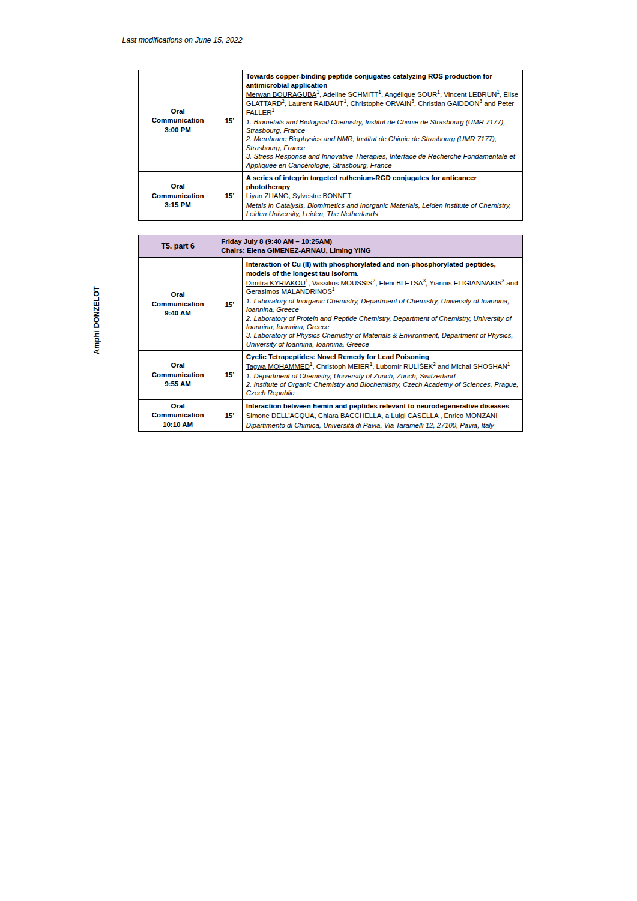Last modifications on June 15, 2022
Amphi DONZELOT
| Oral Communication 3:00 PM | 15’ | Towards copper-binding peptide conjugates catalyzing ROS production for antimicrobial application Merwan BOURAGUBA 1 , Adeline SCHMITT 1 , Angélique SOUR 1 , Vincent LEBRUN 1 , Élise GLATTARD 2 , Laurent RAIBAUT 1 , Christophe ORVAIN 3 , Christian GAIDDON 3 and Peter FALLER 1 1. Biometals and Biological Chemistry, Institut de Chimie de Strasbourg (UMR 7177), Strasbourg, France 2. Membrane Biophysics and NMR, Institut de Chimie de Strasbourg (UMR 7177), Strasbourg, France 3. Stress Response and Innovative Therapies, Interface de Recherche Fondamentale et Appliquée en Cancérologie, Strasbourg, France |
| Oral Communication 3:15 PM | 15’ | A series of integrin targeted ruthenium-RGD conjugates for anticancer phototherapy Liyan ZHANG , Sylvestre BONNET Metals in Catalysis, Biomimetics and Inorganic Materials, Leiden Institute of Chemistry, Leiden University, Leiden, The Netherlands |
| T5. part 6 | Friday July 8 (9:40 AM – 10:25AM) Chairs: Elena GIMENEZ-ARNAU, Liming YING |
| Oral Communication 9:40 AM | 15’ | Interaction of Cu (II) with phosphorylated and non-phosphorylated peptides, models of the longest tau isoform. Dimitra KYRIAKOU 1 , Vassilios MOUSSIS 2 , Eleni BLETSA 3 , Yiannis ELIGIANNAKIS 3 and Gerasimos MALANDRINOS 1 1. Laboratory of Inorganic Chemistry, Department of Chemistry, University of Ioannina, Ioannina, Greece 2. Laboratory of Protein and Peptide Chemistry, Department of Chemistry, University of Ioannina, Ioannina, Greece 3. Laboratory of Physics Chemistry of Materials & Environment, Department of Physics, University of Ioannina, Ioannina, Greece |
| Oral Communication 9:55 AM | 15’ | Cyclic Tetrapeptides: Novel Remedy for Lead Poisoning Tagwa MOHAMMED 1 , Christoph MEIER 1 , Lubomír RULÍŠEK 2 and Michal SHOSHAN 1 1. Department of Chemistry, University of Zurich, Zurich, Switzerland 2. Institute of Organic Chemistry and Biochemistry, Czech Academy of Sciences, Prague, Czech Republic |
| Oral Communication 10:10 AM | 15’ | Interaction between hemin and peptides relevant to neurodegenerative diseases Simone DELL’ACQUA , Chiara BACCHELLA, a Luigi CASELLA , Enrico MONZANI Dipartimento di Chimica, Università di Pavia, Via Taramelli 12, 27100, Pavia, Italy |